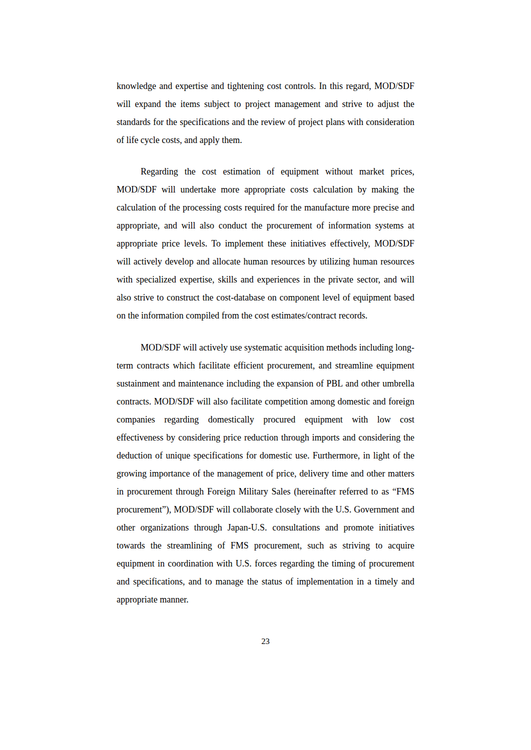knowledge and expertise and tightening cost controls. In this regard, MOD/SDF will expand the items subject to project management and strive to adjust the standards for the specifications and the review of project plans with consideration of life cycle costs, and apply them.
Regarding the cost estimation of equipment without market prices, MOD/SDF will undertake more appropriate costs calculation by making the calculation of the processing costs required for the manufacture more precise and appropriate, and will also conduct the procurement of information systems at appropriate price levels. To implement these initiatives effectively, MOD/SDF will actively develop and allocate human resources by utilizing human resources with specialized expertise, skills and experiences in the private sector, and will also strive to construct the cost-database on component level of equipment based on the information compiled from the cost estimates/contract records.
MOD/SDF will actively use systematic acquisition methods including long-term contracts which facilitate efficient procurement, and streamline equipment sustainment and maintenance including the expansion of PBL and other umbrella contracts. MOD/SDF will also facilitate competition among domestic and foreign companies regarding domestically procured equipment with low cost effectiveness by considering price reduction through imports and considering the deduction of unique specifications for domestic use. Furthermore, in light of the growing importance of the management of price, delivery time and other matters in procurement through Foreign Military Sales (hereinafter referred to as “FMS procurement”), MOD/SDF will collaborate closely with the U.S. Government and other organizations through Japan-U.S. consultations and promote initiatives towards the streamlining of FMS procurement, such as striving to acquire equipment in coordination with U.S. forces regarding the timing of procurement and specifications, and to manage the status of implementation in a timely and appropriate manner.
23